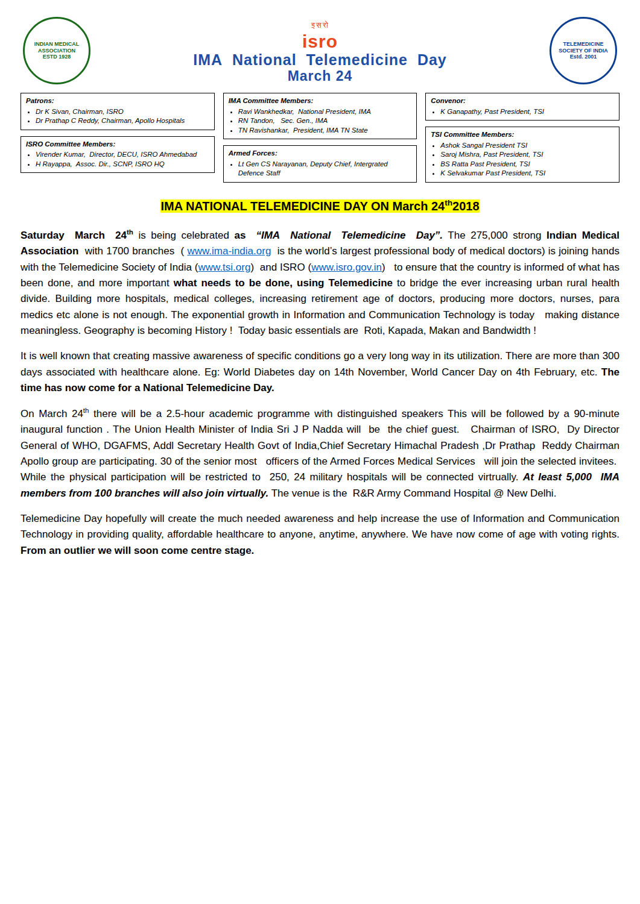INDIAN MEDICAL ASSOCIATION
ESTD 1928
इसरो
isro
IMA National Telemedicine Day
March 24
TELEMEDICINE SOCIETY OF INDIA
Estd. 2001
Patrons:
Dr K Sivan, Chairman, ISRO
Dr Prathap C Reddy, Chairman, Apollo Hospitals
ISRO Committee Members:
Virender Kumar, Director, DECU, ISRO Ahmedabad
H Rayappa, Assoc. Dir., SCNP, ISRO HQ
IMA Committee Members:
Ravi Wankhedkar, National President, IMA
RN Tandon, Sec. Gen., IMA
TN Ravishankar, President, IMA TN State
Armed Forces:
Lt Gen CS Narayanan, Deputy Chief, Intergrated Defence Staff
Convenor:
K Ganapathy, Past President, TSI
TSI Committee Members:
Ashok Sangal President TSI
Saroj Mishra, Past President, TSI
BS Ratta Past President, TSI
K Selvakumar Past President, TSI
IMA NATIONAL TELEMEDICINE DAY ON March 24th2018
Saturday March 24th is being celebrated as “IMA National Telemedicine Day”. The 275,000 strong Indian Medical Association with 1700 branches ( www.ima-india.org is the world’s largest professional body of medical doctors) is joining hands with the Telemedicine Society of India (www.tsi.org) and ISRO (www.isro.gov.in) to ensure that the country is informed of what has been done, and more important what needs to be done, using Telemedicine to bridge the ever increasing urban rural health divide. Building more hospitals, medical colleges, increasing retirement age of doctors, producing more doctors, nurses, para medics etc alone is not enough. The exponential growth in Information and Communication Technology is today making distance meaningless. Geography is becoming History ! Today basic essentials are Roti, Kapada, Makan and Bandwidth !
It is well known that creating massive awareness of specific conditions go a very long way in its utilization. There are more than 300 days associated with healthcare alone. Eg: World Diabetes day on 14th November, World Cancer Day on 4th February, etc. The time has now come for a National Telemedicine Day.
On March 24th there will be a 2.5-hour academic programme with distinguished speakers This will be followed by a 90-minute inaugural function . The Union Health Minister of India Sri J P Nadda will be the chief guest. Chairman of ISRO, Dy Director General of WHO, DGAFMS, Addl Secretary Health Govt of India,Chief Secretary Himachal Pradesh ,Dr Prathap Reddy Chairman Apollo group are participating. 30 of the senior most officers of the Armed Forces Medical Services will join the selected invitees. While the physical participation will be restricted to 250, 24 military hospitals will be connected virtrually. At least 5,000 IMA members from 100 branches will also join virtually. The venue is the R&R Army Command Hospital @ New Delhi.
Telemedicine Day hopefully will create the much needed awareness and help increase the use of Information and Communication Technology in providing quality, affordable healthcare to anyone, anytime, anywhere. We have now come of age with voting rights. From an outlier we will soon come centre stage.